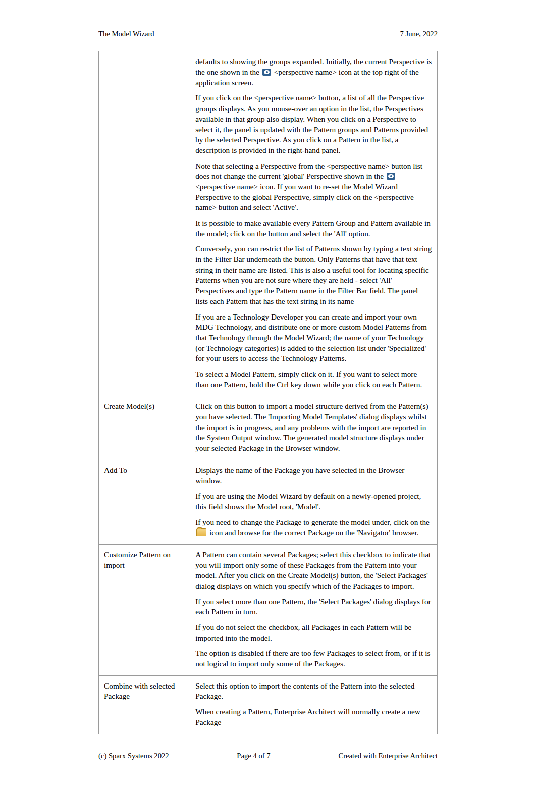The Model Wizard
7 June, 2022
| | defaults to showing the groups expanded. Initially, the current Perspective is the one shown in the <perspective name> icon at the top right of the application screen. If you click on the <perspective name> button, a list of all the Perspective groups displays. As you mouse-over an option in the list, the Perspectives available in that group also display. When you click on a Perspective to select it, the panel is updated with the Pattern groups and Patterns provided by the selected Perspective. As you click on a Pattern in the list, a description is provided in the right-hand panel. Note that selecting a Perspective from the <perspective name> button list does not change the current 'global' Perspective shown in the <perspective name> icon. If you want to re-set the Model Wizard Perspective to the global Perspective, simply click on the <perspective name> button and select 'Active'. It is possible to make available every Pattern Group and Pattern available in the model; click on the button and select the 'All' option. Conversely, you can restrict the list of Patterns shown by typing a text string in the Filter Bar underneath the button. Only Patterns that have that text string in their name are listed. This is also a useful tool for locating specific Patterns when you are not sure where they are held - select 'All' Perspectives and type the Pattern name in the Filter Bar field. The panel lists each Pattern that has the text string in its name If you are a Technology Developer you can create and import your own MDG Technology, and distribute one or more custom Model Patterns from that Technology through the Model Wizard; the name of your Technology (or Technology categories) is added to the selection list under 'Specialized' for your users to access the Technology Patterns. To select a Model Pattern, simply click on it. If you want to select more than one Pattern, hold the Ctrl key down while you click on each Pattern. |
| Create Model(s) | Click on this button to import a model structure derived from the Pattern(s) you have selected. The 'Importing Model Templates' dialog displays whilst the import is in progress, and any problems with the import are reported in the System Output window. The generated model structure displays under your selected Package in the Browser window. |
| Add To | Displays the name of the Package you have selected in the Browser window. If you are using the Model Wizard by default on a newly-opened project, this field shows the Model root, 'Model'. If you need to change the Package to generate the model under, click on the icon and browse for the correct Package on the 'Navigator' browser. |
| Customize Pattern on import | A Pattern can contain several Packages; select this checkbox to indicate that you will import only some of these Packages from the Pattern into your model. After you click on the Create Model(s) button, the 'Select Packages' dialog displays on which you specify which of the Packages to import. If you select more than one Pattern, the 'Select Packages' dialog displays for each Pattern in turn. If you do not select the checkbox, all Packages in each Pattern will be imported into the model. The option is disabled if there are too few Packages to select from, or if it is not logical to import only some of the Packages. |
| Combine with selected Package | Select this option to import the contents of the Pattern into the selected Package. When creating a Pattern, Enterprise Architect will normally create a new Package |
(c) Sparx Systems 2022
Page 4 of 7
Created with Enterprise Architect